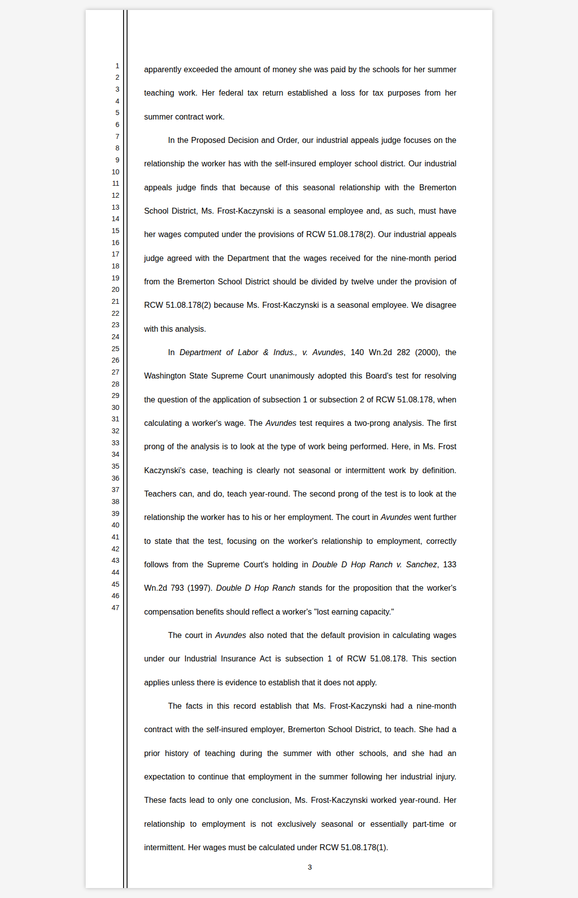1234567891011121314151617181920212223242526272829303132333435363738394041424344454647
apparently exceeded the amount of money she was paid by the schools for her summer teaching work. Her federal tax return established a loss for tax purposes from her summer contract work.
In the Proposed Decision and Order, our industrial appeals judge focuses on the relationship the worker has with the self-insured employer school district. Our industrial appeals judge finds that because of this seasonal relationship with the Bremerton School District, Ms. Frost-Kaczynski is a seasonal employee and, as such, must have her wages computed under the provisions of RCW 51.08.178(2). Our industrial appeals judge agreed with the Department that the wages received for the nine-month period from the Bremerton School District should be divided by twelve under the provision of RCW 51.08.178(2) because Ms. Frost-Kaczynski is a seasonal employee. We disagree with this analysis.
In Department of Labor & Indus., v. Avundes, 140 Wn.2d 282 (2000), the Washington State Supreme Court unanimously adopted this Board's test for resolving the question of the application of subsection 1 or subsection 2 of RCW 51.08.178, when calculating a worker's wage. The Avundes test requires a two-prong analysis. The first prong of the analysis is to look at the type of work being performed. Here, in Ms. Frost Kaczynski's case, teaching is clearly not seasonal or intermittent work by definition. Teachers can, and do, teach year-round. The second prong of the test is to look at the relationship the worker has to his or her employment. The court in Avundes went further to state that the test, focusing on the worker's relationship to employment, correctly follows from the Supreme Court's holding in Double D Hop Ranch v. Sanchez, 133 Wn.2d 793 (1997). Double D Hop Ranch stands for the proposition that the worker's compensation benefits should reflect a worker's "lost earning capacity."
The court in Avundes also noted that the default provision in calculating wages under our Industrial Insurance Act is subsection 1 of RCW 51.08.178. This section applies unless there is evidence to establish that it does not apply.
The facts in this record establish that Ms. Frost-Kaczynski had a nine-month contract with the self-insured employer, Bremerton School District, to teach. She had a prior history of teaching during the summer with other schools, and she had an expectation to continue that employment in the summer following her industrial injury. These facts lead to only one conclusion, Ms. Frost-Kaczynski worked year-round. Her relationship to employment is not exclusively seasonal or essentially part-time or intermittent. Her wages must be calculated under RCW 51.08.178(1).
3